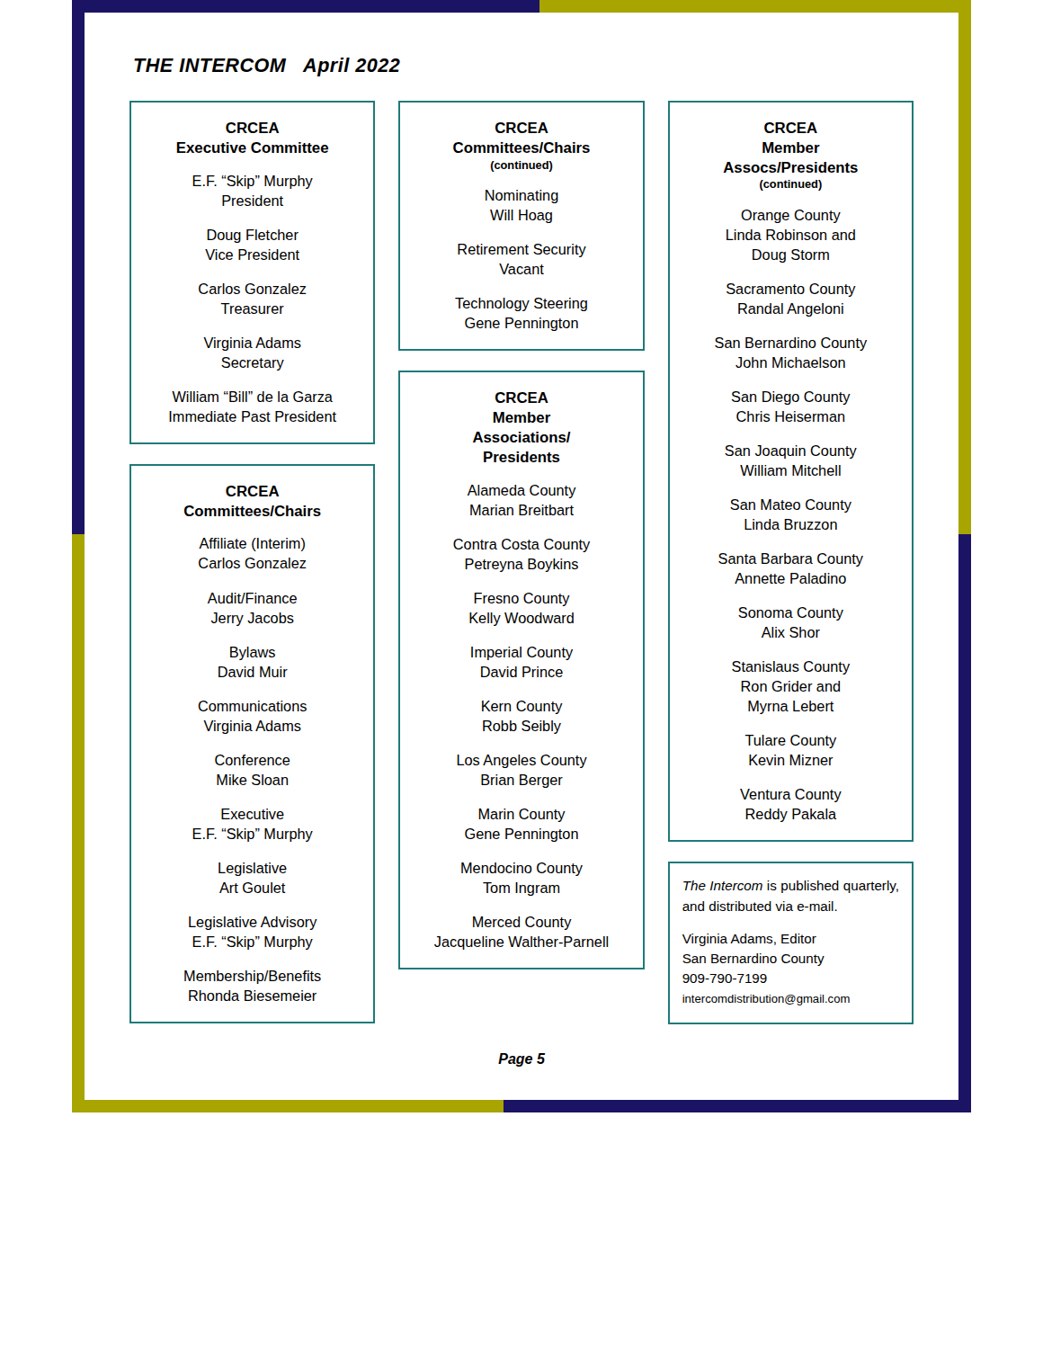THE INTERCOM April 2022
CRCEA
Executive Committee
E.F. “Skip” Murphy President
Doug Fletcher Vice President
Carlos Gonzalez Treasurer
Virginia Adams Secretary
William “Bill” de la Garza Immediate Past President
CRCEA
Committees/Chairs
Affiliate (Interim) Carlos Gonzalez
Audit/Finance Jerry Jacobs
Bylaws David Muir
Communications Virginia Adams
Conference Mike Sloan
Executive E.F. “Skip” Murphy
Legislative Art Goulet
Legislative Advisory E.F. “Skip” Murphy
Membership/Benefits Rhonda Biesemeier
CRCEA
Committees/Chairs(continued)
Nominating Will Hoag
Retirement Security Vacant
Technology Steering Gene Pennington
CRCEA
Member
Associations/
Presidents
Alameda County Marian Breitbart
Contra Costa County Petreyna Boykins
Fresno County Kelly Woodward
Imperial County David Prince
Kern County Robb Seibly
Los Angeles County Brian Berger
Marin County Gene Pennington
Mendocino County Tom Ingram
Merced County Jacqueline Walther-Parnell
CRCEA
Member
Assocs/Presidents(continued)
Orange County Linda Robinson and
Doug Storm
Sacramento County Randal Angeloni
San Bernardino County John Michaelson
San Diego County Chris Heiserman
San Joaquin County William Mitchell
San Mateo County Linda Bruzzon
Santa Barbara County Annette Paladino
Sonoma County Alix Shor
Stanislaus County Ron Grider and
Myrna Lebert
Tulare County Kevin Mizner
Ventura County Reddy Pakala
The Intercom is published quarterly, and distributed via e-mail.
Virginia Adams, Editor
San Bernardino County
909-790-7199
intercomdistribution@gmail.com
Page 5